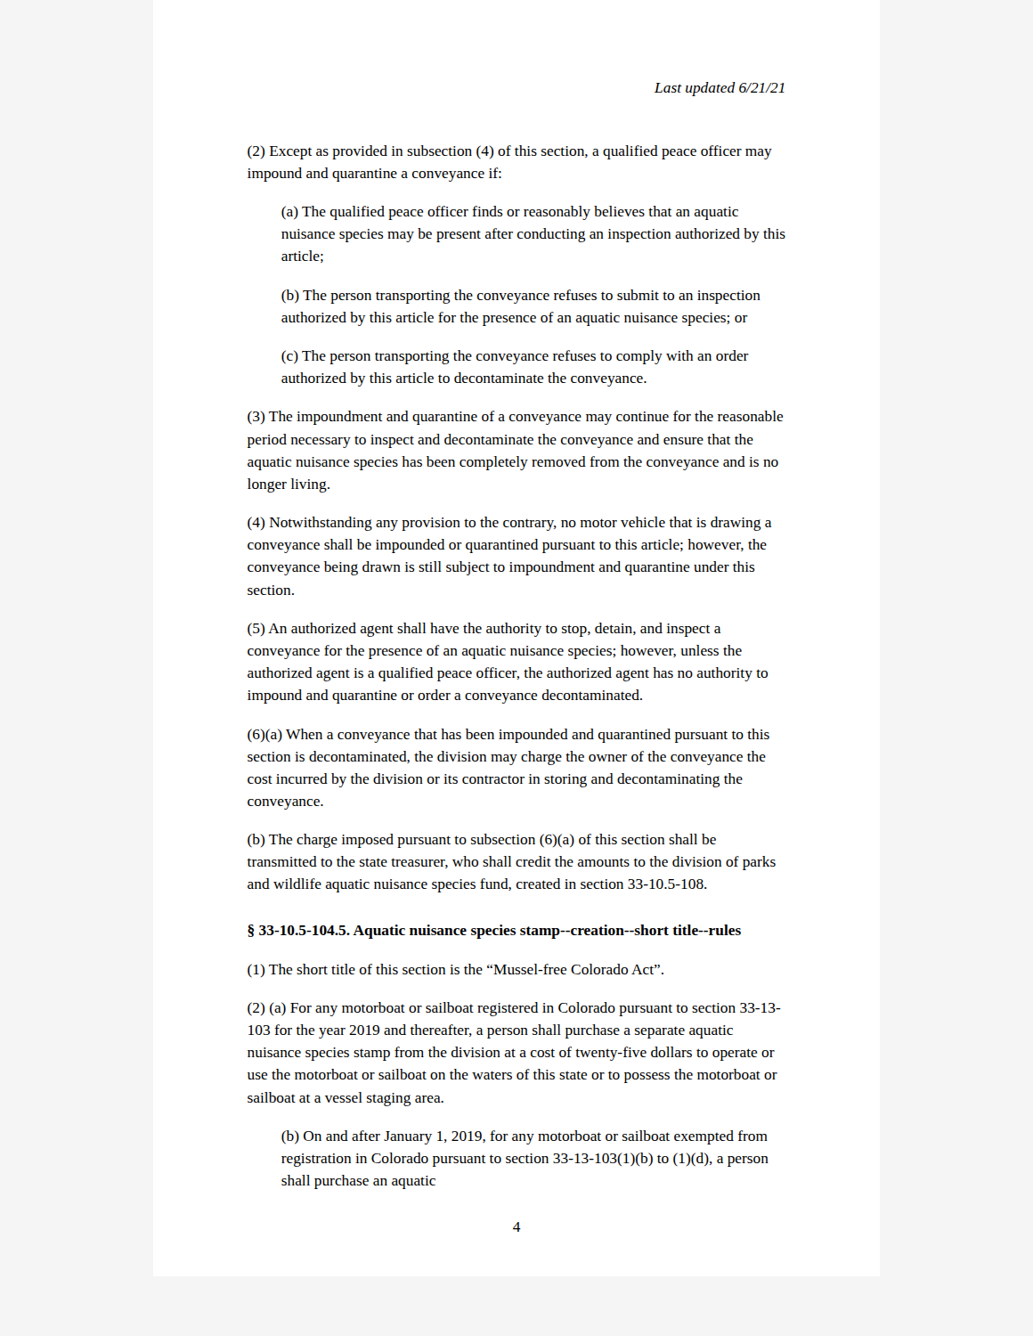Last updated 6/21/21
(2) Except as provided in subsection (4) of this section, a qualified peace officer may impound and quarantine a conveyance if:
(a) The qualified peace officer finds or reasonably believes that an aquatic nuisance species may be present after conducting an inspection authorized by this article;
(b) The person transporting the conveyance refuses to submit to an inspection authorized by this article for the presence of an aquatic nuisance species; or
(c) The person transporting the conveyance refuses to comply with an order authorized by this article to decontaminate the conveyance.
(3) The impoundment and quarantine of a conveyance may continue for the reasonable period necessary to inspect and decontaminate the conveyance and ensure that the aquatic nuisance species has been completely removed from the conveyance and is no longer living.
(4) Notwithstanding any provision to the contrary, no motor vehicle that is drawing a conveyance shall be impounded or quarantined pursuant to this article; however, the conveyance being drawn is still subject to impoundment and quarantine under this section.
(5) An authorized agent shall have the authority to stop, detain, and inspect a conveyance for the presence of an aquatic nuisance species; however, unless the authorized agent is a qualified peace officer, the authorized agent has no authority to impound and quarantine or order a conveyance decontaminated.
(6)(a) When a conveyance that has been impounded and quarantined pursuant to this section is decontaminated, the division may charge the owner of the conveyance the cost incurred by the division or its contractor in storing and decontaminating the conveyance.
(b) The charge imposed pursuant to subsection (6)(a) of this section shall be transmitted to the state treasurer, who shall credit the amounts to the division of parks and wildlife aquatic nuisance species fund, created in section 33-10.5-108.
§ 33-10.5-104.5. Aquatic nuisance species stamp--creation--short title--rules
(1) The short title of this section is the “Mussel-free Colorado Act”.
(2) (a) For any motorboat or sailboat registered in Colorado pursuant to section 33-13-103 for the year 2019 and thereafter, a person shall purchase a separate aquatic nuisance species stamp from the division at a cost of twenty-five dollars to operate or use the motorboat or sailboat on the waters of this state or to possess the motorboat or sailboat at a vessel staging area.
(b) On and after January 1, 2019, for any motorboat or sailboat exempted from registration in Colorado pursuant to section 33-13-103(1)(b) to (1)(d), a person shall purchase an aquatic
4